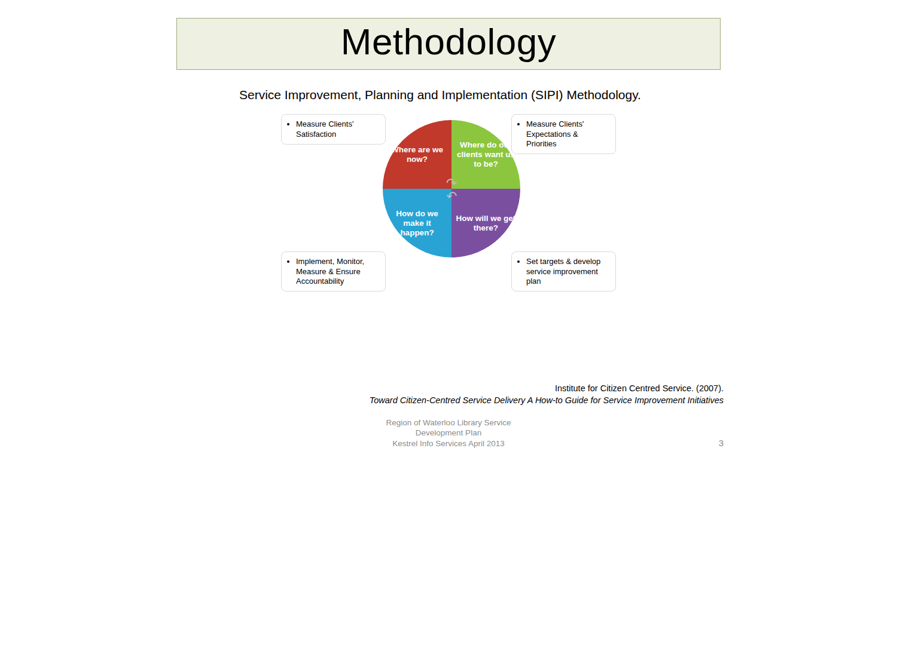Methodology
Service Improvement, Planning and Implementation (SIPI) Methodology.
Measure Clients' Satisfaction
Measure Clients' Expectations & Priorities
Implement, Monitor, Measure & Ensure Accountability
Set targets & develop service improvement plan
Where are we now?
Where do our clients want us to be?
How do we make it happen?
How will we get there?
↷
↶
Institute for Citizen Centred Service. (2007).
Toward Citizen-Centred Service Delivery A How-to Guide for Service Improvement Initiatives
Region of Waterloo Library Service
Development Plan
Kestrel Info Services April 2013
3